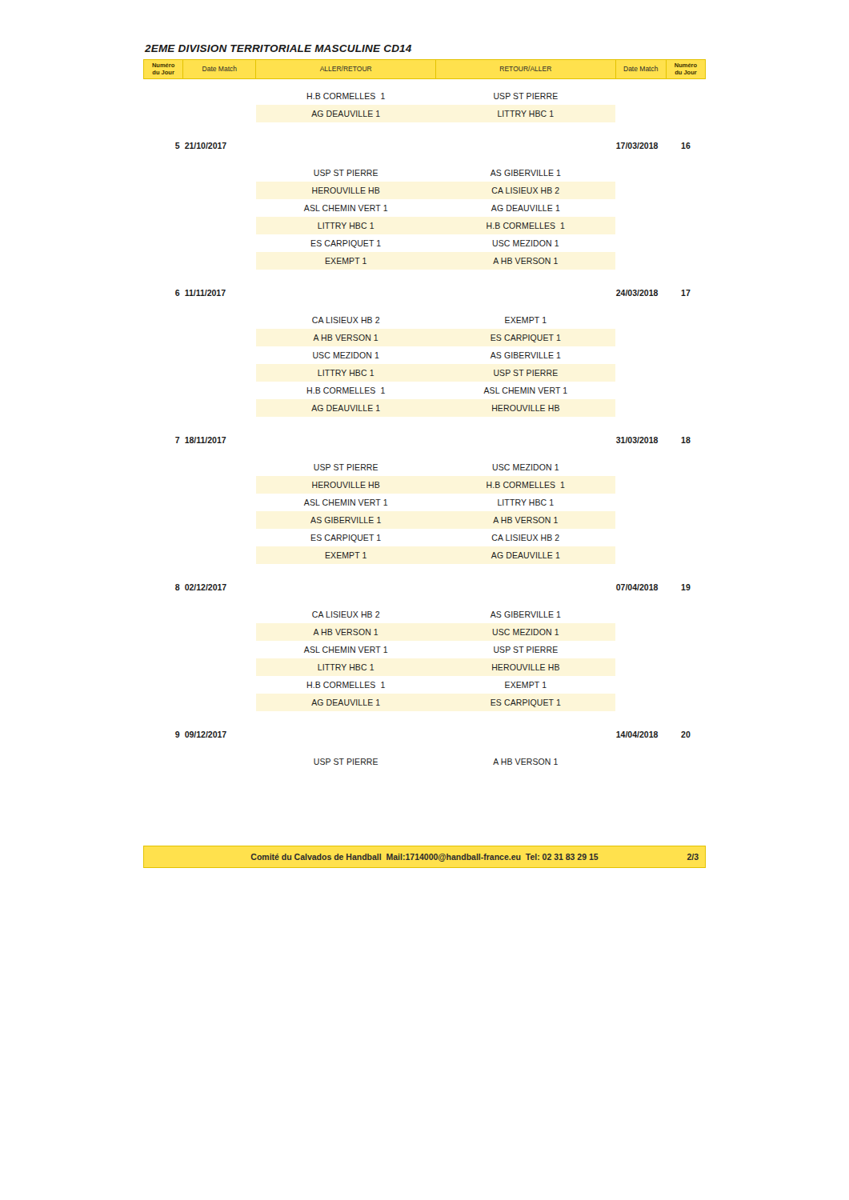2EME DIVISION TERRITORIALE MASCULINE CD14
| Numéro du Jour | Date Match | ALLER/RETOUR | RETOUR/ALLER | Date Match | Numéro du Jour |
| --- | --- | --- | --- | --- | --- |
| | | H.B CORMELLES 1 | USP ST PIERRE | | |
| | | AG DEAUVILLE 1 | LITTRY HBC 1 | | |
| 5 | 21/10/2017 | | | 17/03/2018 | 16 |
| | | USP ST PIERRE | AS GIBERVILLE 1 | | |
| | | HEROUVILLE HB | CA LISIEUX HB 2 | | |
| | | ASL CHEMIN VERT 1 | AG DEAUVILLE 1 | | |
| | | LITTRY HBC 1 | H.B CORMELLES 1 | | |
| | | ES CARPIQUET 1 | USC MEZIDON 1 | | |
| | | EXEMPT 1 | A HB VERSON 1 | | |
| 6 | 11/11/2017 | | | 24/03/2018 | 17 |
| | | CA LISIEUX HB 2 | EXEMPT 1 | | |
| | | A HB VERSON 1 | ES CARPIQUET 1 | | |
| | | USC MEZIDON 1 | AS GIBERVILLE 1 | | |
| | | LITTRY HBC 1 | USP ST PIERRE | | |
| | | H.B CORMELLES 1 | ASL CHEMIN VERT 1 | | |
| | | AG DEAUVILLE 1 | HEROUVILLE HB | | |
| 7 | 18/11/2017 | | | 31/03/2018 | 18 |
| | | USP ST PIERRE | USC MEZIDON 1 | | |
| | | HEROUVILLE HB | H.B CORMELLES 1 | | |
| | | ASL CHEMIN VERT 1 | LITTRY HBC 1 | | |
| | | AS GIBERVILLE 1 | A HB VERSON 1 | | |
| | | ES CARPIQUET 1 | CA LISIEUX HB 2 | | |
| | | EXEMPT 1 | AG DEAUVILLE 1 | | |
| 8 | 02/12/2017 | | | 07/04/2018 | 19 |
| | | CA LISIEUX HB 2 | AS GIBERVILLE 1 | | |
| | | A HB VERSON 1 | USC MEZIDON 1 | | |
| | | ASL CHEMIN VERT 1 | USP ST PIERRE | | |
| | | LITTRY HBC 1 | HEROUVILLE HB | | |
| | | H.B CORMELLES 1 | EXEMPT 1 | | |
| | | AG DEAUVILLE 1 | ES CARPIQUET 1 | | |
| 9 | 09/12/2017 | | | 14/04/2018 | 20 |
| | | USP ST PIERRE | A HB VERSON 1 | | |
Comité du Calvados de Handball Mail:1714000@handball-france.eu Tel: 02 31 83 29 15
2/3